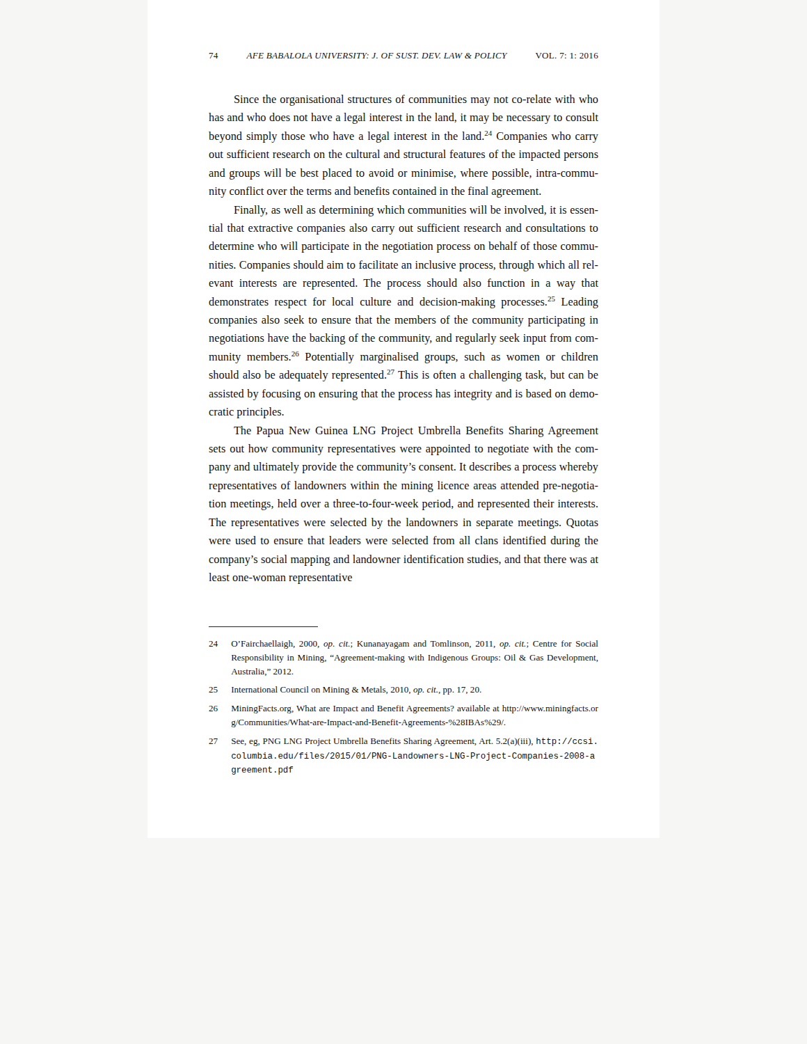74 Afe Babalola University: J. of Sust. Dev. Law & Policy Vol. 7: 1: 2016
Since the organisational structures of communities may not co-relate with who has and who does not have a legal interest in the land, it may be necessary to consult beyond simply those who have a legal interest in the land.24 Companies who carry out sufficient research on the cultural and structural features of the impacted persons and groups will be best placed to avoid or minimise, where possible, intra-community conflict over the terms and benefits contained in the final agreement.
Finally, as well as determining which communities will be involved, it is essential that extractive companies also carry out sufficient research and consultations to determine who will participate in the negotiation process on behalf of those communities. Companies should aim to facilitate an inclusive process, through which all relevant interests are represented. The process should also function in a way that demonstrates respect for local culture and decision-making processes.25 Leading companies also seek to ensure that the members of the community participating in negotiations have the backing of the community, and regularly seek input from community members.26 Potentially marginalised groups, such as women or children should also be adequately represented.27 This is often a challenging task, but can be assisted by focusing on ensuring that the process has integrity and is based on democratic principles.
The Papua New Guinea LNG Project Umbrella Benefits Sharing Agreement sets out how community representatives were appointed to negotiate with the company and ultimately provide the community’s consent. It describes a process whereby representatives of landowners within the mining licence areas attended pre-negotiation meetings, held over a three-to-four-week period, and represented their interests. The representatives were selected by the landowners in separate meetings. Quotas were used to ensure that leaders were selected from all clans identified during the company’s social mapping and landowner identification studies, and that there was at least one-woman representative
24 O’Fairchaellaigh, 2000, op. cit.; Kunanayagam and Tomlinson, 2011, op. cit.; Centre for Social Responsibility in Mining, “Agreement-making with Indigenous Groups: Oil & Gas Development, Australia,” 2012.
25 International Council on Mining & Metals, 2010, op. cit., pp. 17, 20.
26 MiningFacts.org, What are Impact and Benefit Agreements? available at http://www.miningfacts.org/Communities/What-are-Impact-and-Benefit-Agreements-%28IBAs%29/.
27 See, eg, PNG LNG Project Umbrella Benefits Sharing Agreement, Art. 5.2(a)(iii), http://ccsi.columbia.edu/files/2015/01/PNG-Landowners-LNG-Project-Companies-2008-agreement.pdf